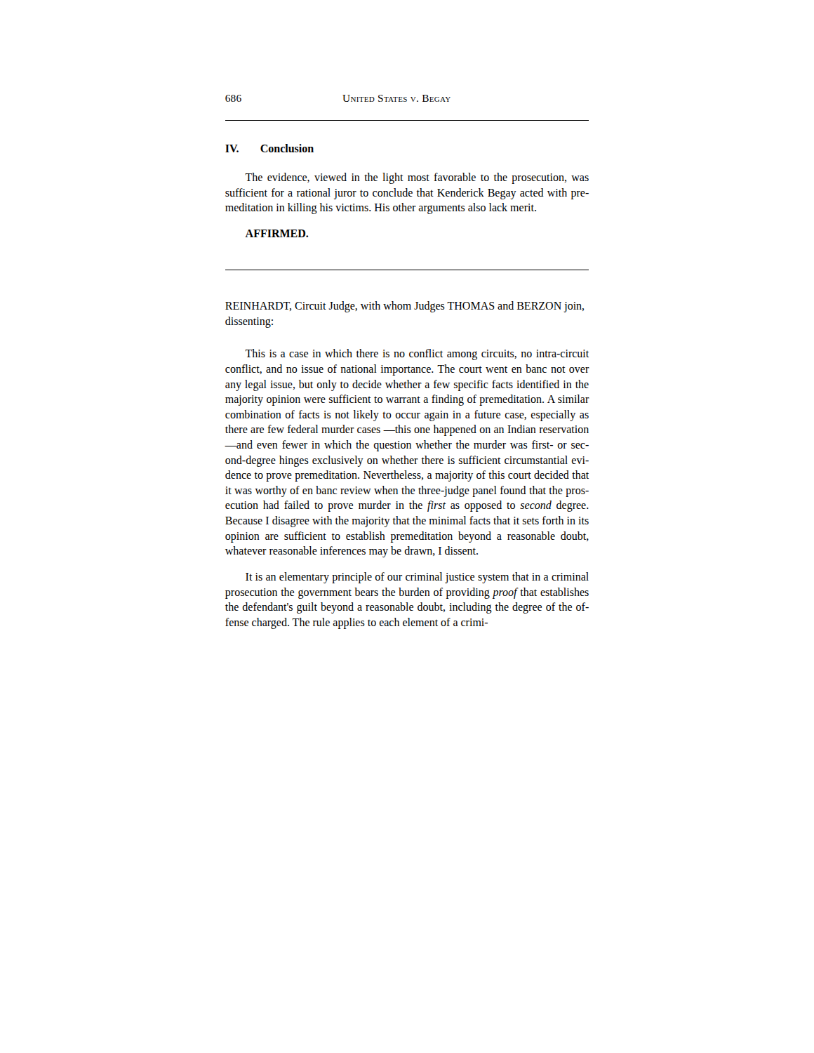686 United States v. Begay
IV. Conclusion
The evidence, viewed in the light most favorable to the prosecution, was sufficient for a rational juror to conclude that Kenderick Begay acted with premeditation in killing his victims. His other arguments also lack merit.
AFFIRMED.
REINHARDT, Circuit Judge, with whom Judges THOMAS and BERZON join, dissenting:
This is a case in which there is no conflict among circuits, no intra-circuit conflict, and no issue of national importance. The court went en banc not over any legal issue, but only to decide whether a few specific facts identified in the majority opinion were sufficient to warrant a finding of premeditation. A similar combination of facts is not likely to occur again in a future case, especially as there are few federal murder cases —this one happened on an Indian reservation—and even fewer in which the question whether the murder was first- or second-degree hinges exclusively on whether there is sufficient circumstantial evidence to prove premeditation. Nevertheless, a majority of this court decided that it was worthy of en banc review when the three-judge panel found that the prosecution had failed to prove murder in the first as opposed to second degree. Because I disagree with the majority that the minimal facts that it sets forth in its opinion are sufficient to establish premeditation beyond a reasonable doubt, whatever reasonable inferences may be drawn, I dissent.
It is an elementary principle of our criminal justice system that in a criminal prosecution the government bears the burden of providing proof that establishes the defendant's guilt beyond a reasonable doubt, including the degree of the offense charged. The rule applies to each element of a crimi-